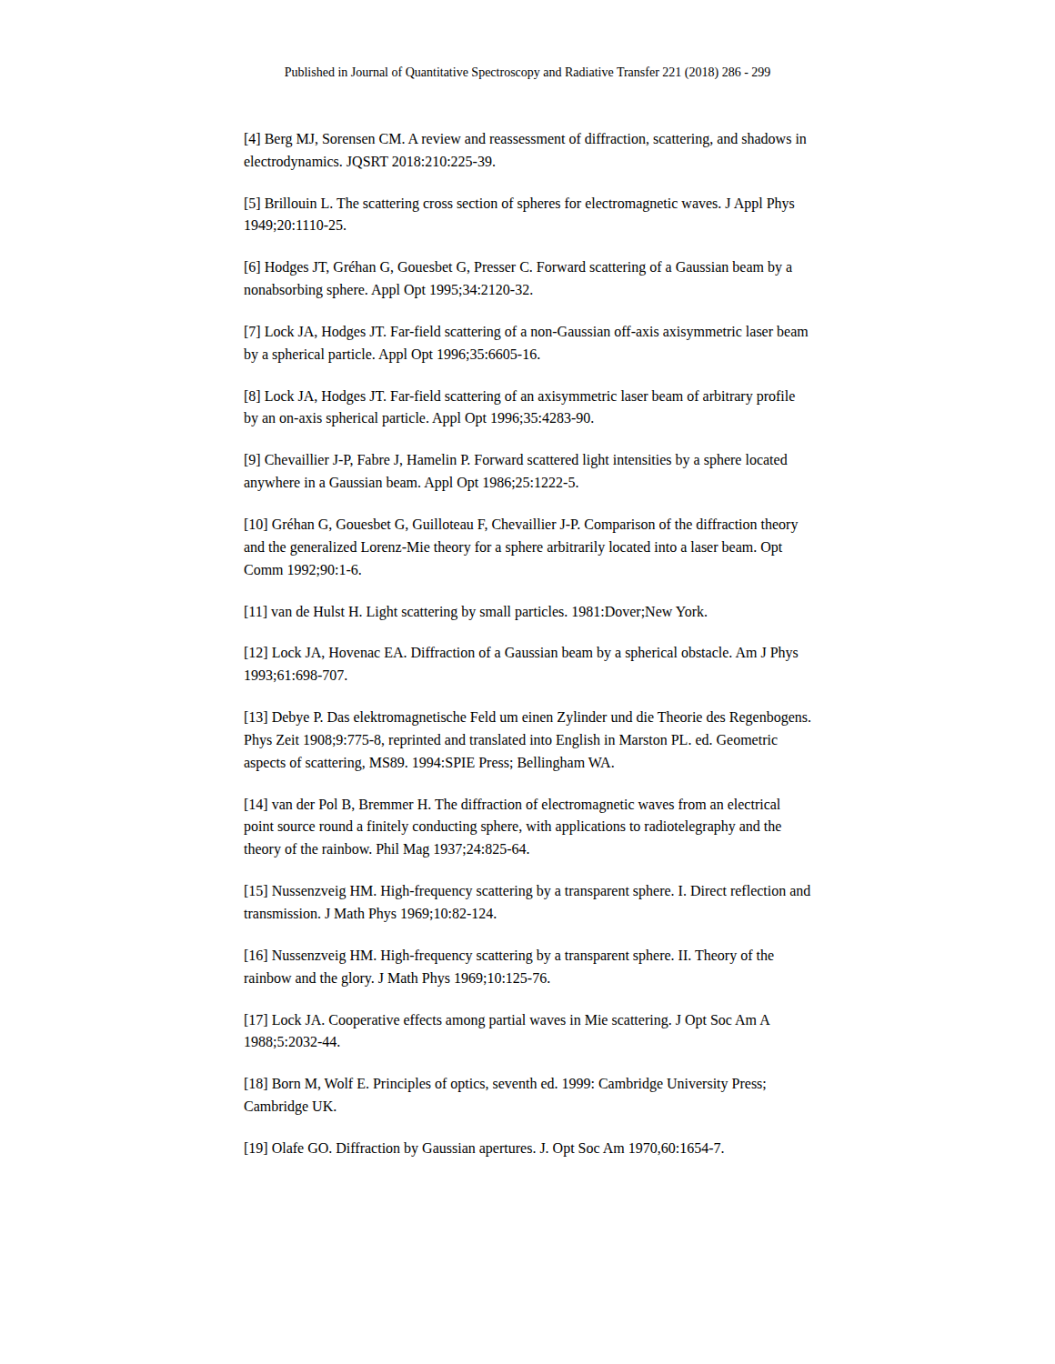Published in Journal of Quantitative Spectroscopy and Radiative Transfer 221 (2018) 286 - 299
[4] Berg MJ, Sorensen CM. A review and reassessment of diffraction, scattering, and shadows in electrodynamics. JQSRT 2018:210:225-39.
[5] Brillouin L. The scattering cross section of spheres for electromagnetic waves. J Appl Phys 1949;20:1110-25.
[6] Hodges JT, Gréhan G, Gouesbet G, Presser C. Forward scattering of a Gaussian beam by a nonabsorbing sphere. Appl Opt 1995;34:2120-32.
[7] Lock JA, Hodges JT. Far-field scattering of a non-Gaussian off-axis axisymmetric laser beam by a spherical particle. Appl Opt 1996;35:6605-16.
[8] Lock JA, Hodges JT. Far-field scattering of an axisymmetric laser beam of arbitrary profile by an on-axis spherical particle. Appl Opt 1996;35:4283-90.
[9] Chevaillier J-P, Fabre J, Hamelin P. Forward scattered light intensities by a sphere located anywhere in a Gaussian beam. Appl Opt 1986;25:1222-5.
[10] Gréhan G, Gouesbet G, Guilloteau F, Chevaillier J-P. Comparison of the diffraction theory and the generalized Lorenz-Mie theory for a sphere arbitrarily located into a laser beam. Opt Comm 1992;90:1-6.
[11] van de Hulst H. Light scattering by small particles. 1981:Dover;New York.
[12] Lock JA, Hovenac EA. Diffraction of a Gaussian beam by a spherical obstacle. Am J Phys 1993;61:698-707.
[13] Debye P. Das elektromagnetische Feld um einen Zylinder und die Theorie des Regenbogens. Phys Zeit 1908;9:775-8, reprinted and translated into English in Marston PL. ed. Geometric aspects of scattering, MS89. 1994:SPIE Press; Bellingham WA.
[14] van der Pol B, Bremmer H. The diffraction of electromagnetic waves from an electrical point source round a finitely conducting sphere, with applications to radiotelegraphy and the theory of the rainbow. Phil Mag 1937;24:825-64.
[15] Nussenzveig HM. High-frequency scattering by a transparent sphere. I. Direct reflection and transmission. J Math Phys 1969;10:82-124.
[16] Nussenzveig HM. High-frequency scattering by a transparent sphere. II. Theory of the rainbow and the glory. J Math Phys 1969;10:125-76.
[17] Lock JA. Cooperative effects among partial waves in Mie scattering. J Opt Soc Am A 1988;5:2032-44.
[18] Born M, Wolf E. Principles of optics, seventh ed. 1999: Cambridge University Press; Cambridge UK.
[19] Olafe GO. Diffraction by Gaussian apertures. J. Opt Soc Am 1970,60:1654-7.